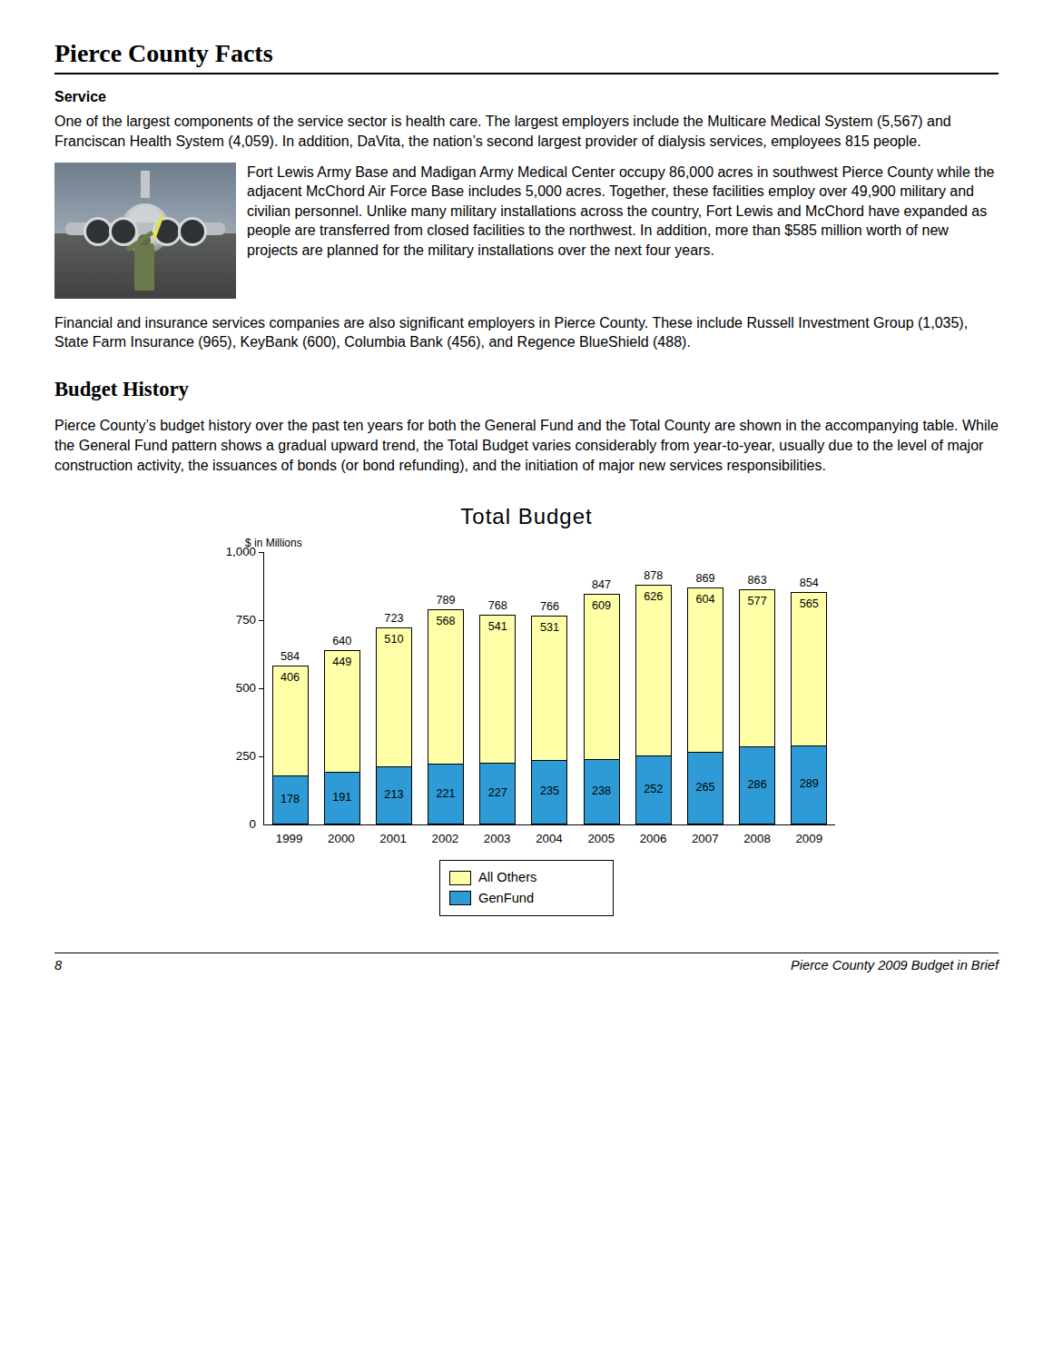Pierce County Facts
Service
One of the largest components of the service sector is health care. The largest employers include the Multicare Medical System (5,567) and Franciscan Health System (4,059). In addition, DaVita, the nation’s second largest provider of dialysis services, employees 815 people.
Fort Lewis Army Base and Madigan Army Medical Center occupy 86,000 acres in southwest Pierce County while the adjacent McChord Air Force Base includes 5,000 acres. Together, these facilities employ over 49,900 military and civilian personnel. Unlike many military installations across the country, Fort Lewis and McChord have expanded as people are transferred from closed facilities to the northwest. In addition, more than $585 million worth of new projects are planned for the military installations over the next four years.
Financial and insurance services companies are also significant employers in Pierce County. These include Russell Investment Group (1,035), State Farm Insurance (965), KeyBank (600), Columbia Bank (456), and Regence BlueShield (488).
Budget History
Pierce County’s budget history over the past ten years for both the General Fund and the Total County are shown in the accompanying table. While the General Fund pattern shows a gradual upward trend, the Total Budget varies considerably from year-to-year, usually due to the level of major construction activity, the issuances of bonds (or bond refunding), and the initiation of major new services responsibilities.
Total Budget
$ in Millions
1,000 750 500 250 0
584
406
178
640
449
191
723
510
213
789
568
221
768
541
227
766
531
235
847
609
238
878
626
252
869
604
265
863
577
286
854
565
289
1999
2000
2001
2002
2003
2004
2005
2006
2007
2008
2009
All Others
GenFund
8
Pierce County 2009 Budget in Brief